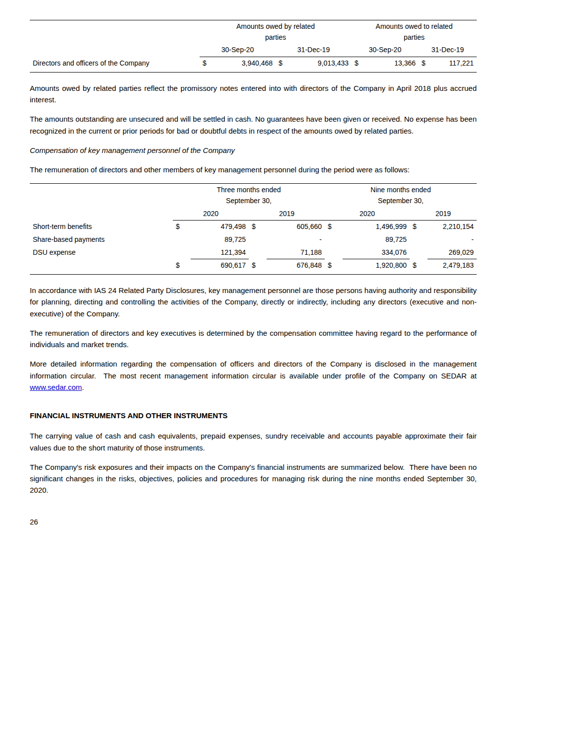| | Amounts owed by related parties | Amounts owed to related parties |
| | 30-Sep-20 | 31-Dec-19 | 30-Sep-20 | 31-Dec-19 |
| Directors and officers of the Company | $ | 3,940,468 | $ | 9,013,433 | $ | 13,366 | $ | 117,221 |
Amounts owed by related parties reflect the promissory notes entered into with directors of the Company in April 2018 plus accrued interest.
The amounts outstanding are unsecured and will be settled in cash. No guarantees have been given or received. No expense has been recognized in the current or prior periods for bad or doubtful debts in respect of the amounts owed by related parties.
Compensation of key management personnel of the Company
The remuneration of directors and other members of key management personnel during the period were as follows:
| | Three months ended September 30, | Nine months ended September 30, |
| | 2020 | 2019 | 2020 | 2019 |
| Short-term benefits | $ | 479,498 | $ | 605,660 | $ | 1,496,999 | $ | 2,210,154 |
| Share-based payments | | 89,725 | | - | | 89,725 | | - |
| DSU expense | | 121,394 | | 71,188 | | 334,076 | | 269,029 |
| | $ | 690,617 | $ | 676,848 | $ | 1,920,800 | $ | 2,479,183 |
In accordance with IAS 24 Related Party Disclosures, key management personnel are those persons having authority and responsibility for planning, directing and controlling the activities of the Company, directly or indirectly, including any directors (executive and non-executive) of the Company.
The remuneration of directors and key executives is determined by the compensation committee having regard to the performance of individuals and market trends.
More detailed information regarding the compensation of officers and directors of the Company is disclosed in the management information circular. The most recent management information circular is available under profile of the Company on SEDAR at www.sedar.com.
Financial Instruments and Other Instruments
The carrying value of cash and cash equivalents, prepaid expenses, sundry receivable and accounts payable approximate their fair values due to the short maturity of those instruments.
The Company's risk exposures and their impacts on the Company's financial instruments are summarized below. There have been no significant changes in the risks, objectives, policies and procedures for managing risk during the nine months ended September 30, 2020.
26